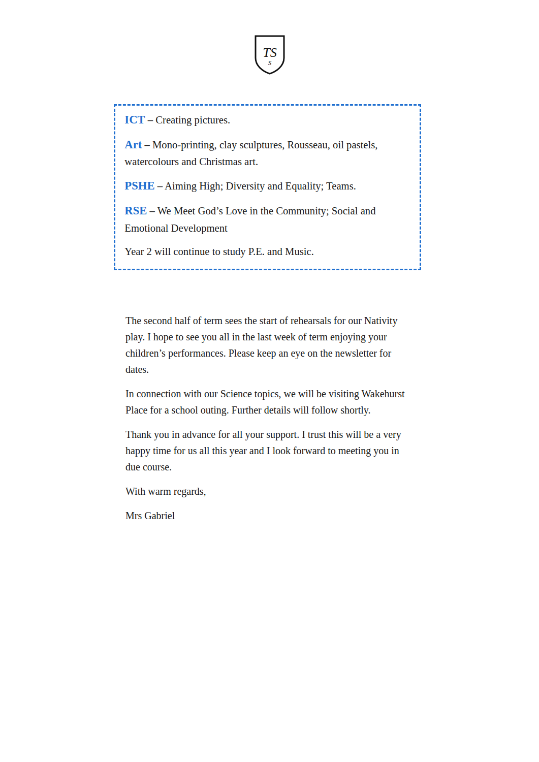TS S
ICT – Creating pictures.
Art – Mono-printing, clay sculptures, Rousseau, oil pastels, watercolours and Christmas art.
PSHE – Aiming High; Diversity and Equality; Teams.
RSE – We Meet God’s Love in the Community; Social and Emotional Development
Year 2 will continue to study P.E. and Music.
The second half of term sees the start of rehearsals for our Nativity play. I hope to see you all in the last week of term enjoying your children’s performances. Please keep an eye on the newsletter for dates.
In connection with our Science topics, we will be visiting Wakehurst Place for a school outing. Further details will follow shortly.
Thank you in advance for all your support. I trust this will be a very happy time for us all this year and I look forward to meeting you in due course.
With warm regards,
Mrs Gabriel